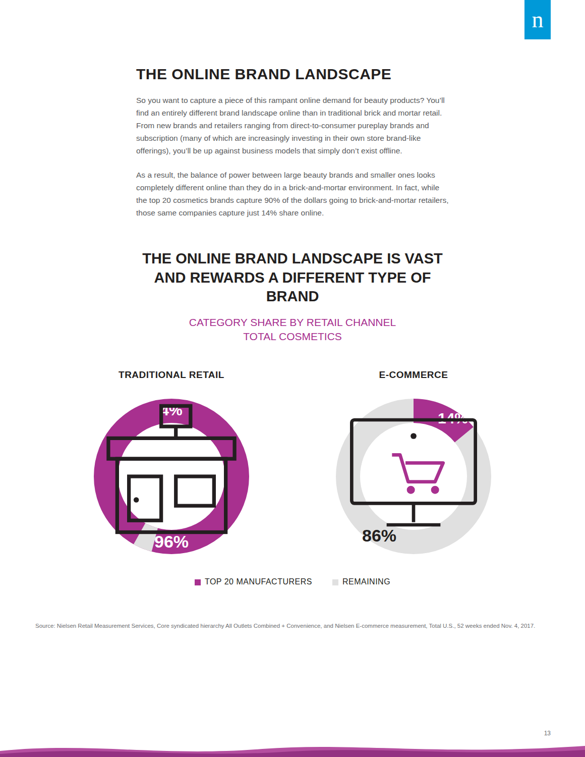n
The Online Brand Landscape
So you want to capture a piece of this rampant online demand for beauty products? You’ll find an entirely different brand landscape online than in traditional brick and mortar retail. From new brands and retailers ranging from direct-to-consumer pureplay brands and subscription (many of which are increasingly investing in their own store brand-like offerings), you’ll be up against business models that simply don’t exist offline.
As a result, the balance of power between large beauty brands and smaller ones looks completely different online than they do in a brick-and-mortar environment. In fact, while the top 20 cosmetics brands capture 90% of the dollars going to brick-and-mortar retailers, those same companies capture just 14% share online.
The online brand landscape is vast
and rewards a different type of brand
Category share by retail channel
Total cosmetics
Traditional Retail
4%
96%
E-Commerce
14%
86%
Top 20 Manufacturers
Remaining
Source: Nielsen Retail Measurement Services, Core syndicated hierarchy All Outlets Combined + Convenience, and Nielsen E-commerce measurement, Total U.S., 52 weeks ended Nov. 4, 2017.
13